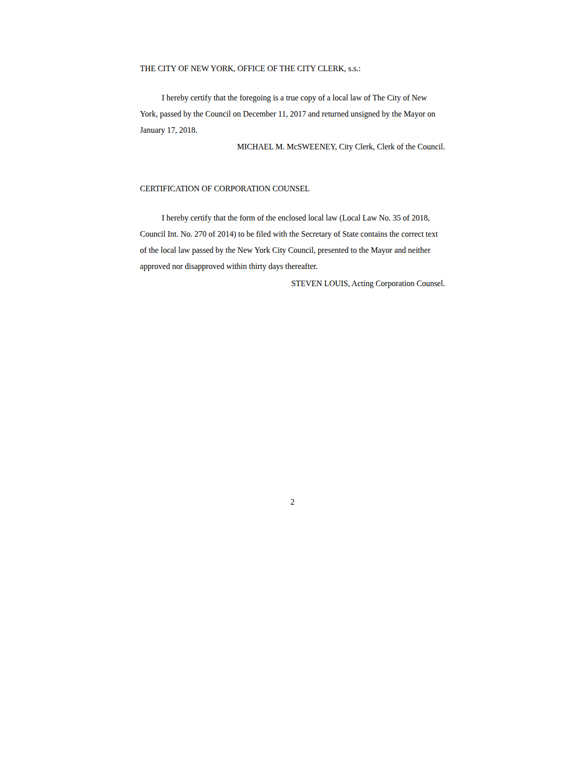THE CITY OF NEW YORK, OFFICE OF THE CITY CLERK, s.s.:
I hereby certify that the foregoing is a true copy of a local law of The City of New York, passed by the Council on December 11, 2017 and returned unsigned by the Mayor on January 17, 2018.
MICHAEL M. McSWEENEY, City Clerk, Clerk of the Council.
CERTIFICATION OF CORPORATION COUNSEL
I hereby certify that the form of the enclosed local law (Local Law No. 35 of 2018, Council Int. No. 270 of 2014) to be filed with the Secretary of State contains the correct text of the local law passed by the New York City Council, presented to the Mayor and neither approved nor disapproved within thirty days thereafter.
STEVEN LOUIS, Acting Corporation Counsel.
2